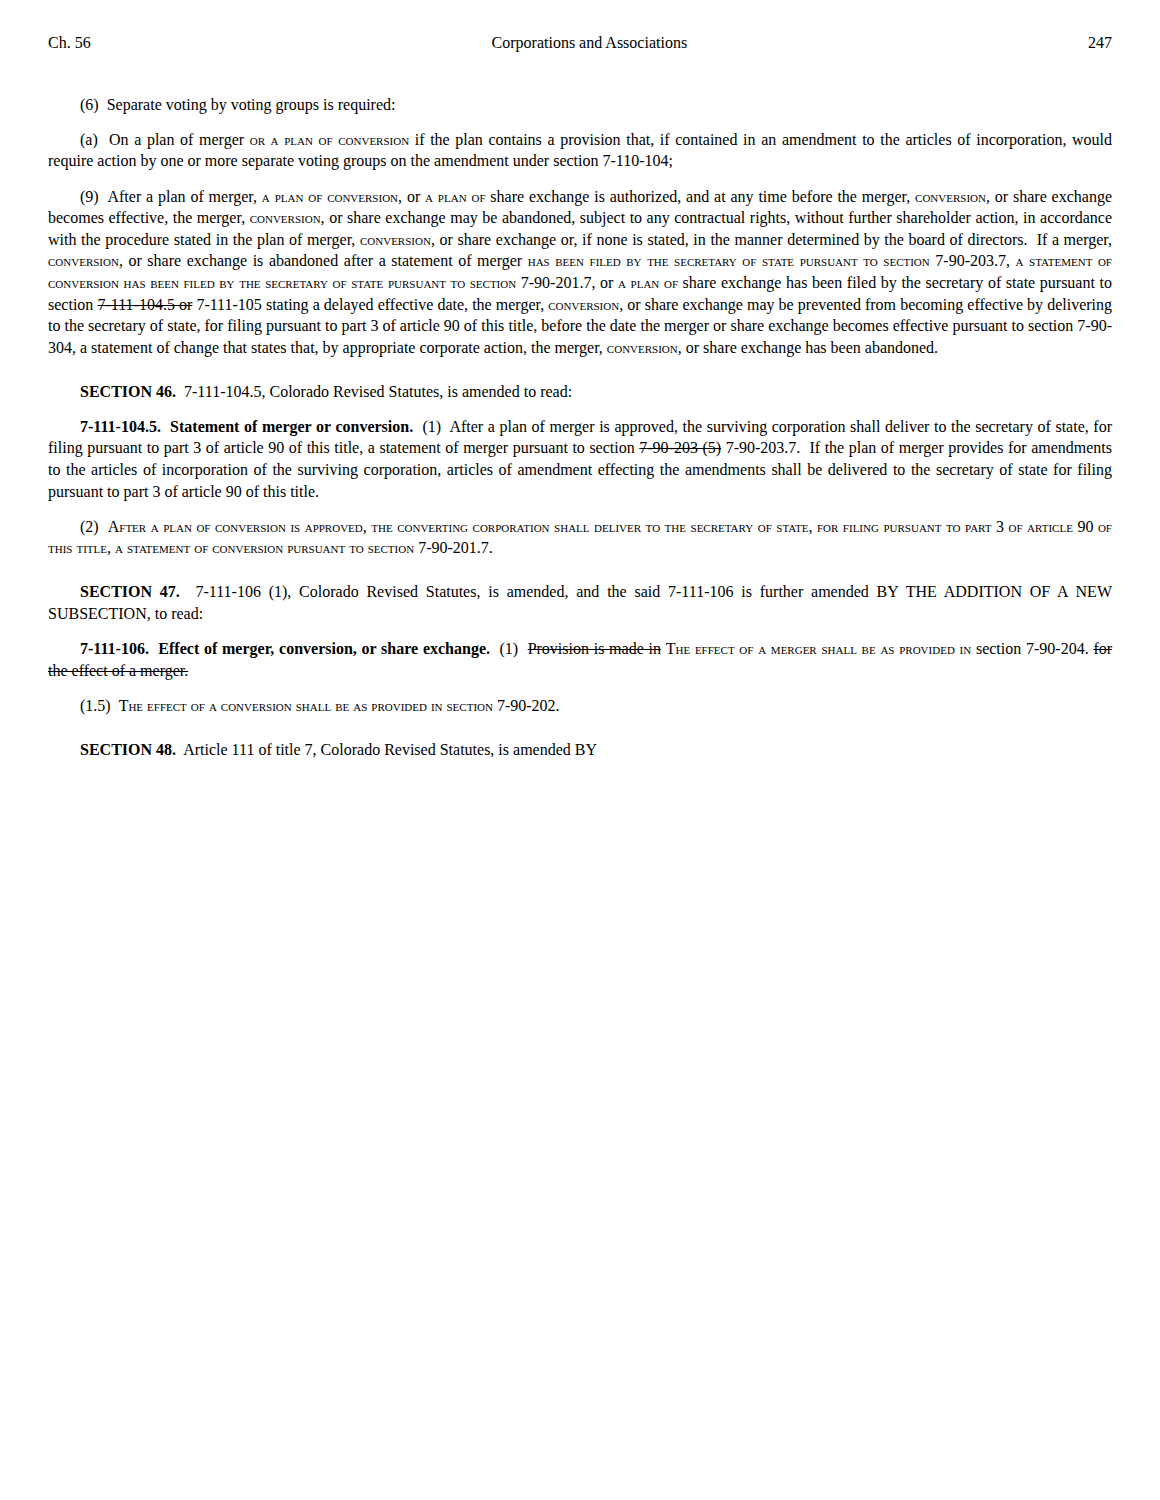Ch. 56 Corporations and Associations 247
(6) Separate voting by voting groups is required:
(a) On a plan of merger or a plan of conversion if the plan contains a provision that, if contained in an amendment to the articles of incorporation, would require action by one or more separate voting groups on the amendment under section 7-110-104;
(9) After a plan of merger, a plan of conversion, or a plan of share exchange is authorized, and at any time before the merger, conversion, or share exchange becomes effective, the merger, conversion, or share exchange may be abandoned, subject to any contractual rights, without further shareholder action, in accordance with the procedure stated in the plan of merger, conversion, or share exchange or, if none is stated, in the manner determined by the board of directors. If a merger, conversion, or share exchange is abandoned after a statement of merger has been filed by the secretary of state pursuant to section 7-90-203.7, a statement of conversion has been filed by the secretary of state pursuant to section 7-90-201.7, or a plan of share exchange has been filed by the secretary of state pursuant to section 7-111-104.5 or 7-111-105 stating a delayed effective date, the merger, conversion, or share exchange may be prevented from becoming effective by delivering to the secretary of state, for filing pursuant to part 3 of article 90 of this title, before the date the merger or share exchange becomes effective pursuant to section 7-90-304, a statement of change that states that, by appropriate corporate action, the merger, conversion, or share exchange has been abandoned.
SECTION 46. 7-111-104.5, Colorado Revised Statutes, is amended to read:
7-111-104.5. Statement of merger or conversion. (1) After a plan of merger is approved, the surviving corporation shall deliver to the secretary of state, for filing pursuant to part 3 of article 90 of this title, a statement of merger pursuant to section 7-90-203 (5) 7-90-203.7. If the plan of merger provides for amendments to the articles of incorporation of the surviving corporation, articles of amendment effecting the amendments shall be delivered to the secretary of state for filing pursuant to part 3 of article 90 of this title.
(2) After a plan of conversion is approved, the converting corporation shall deliver to the secretary of state, for filing pursuant to part 3 of article 90 of this title, a statement of conversion pursuant to section 7-90-201.7.
SECTION 47. 7-111-106 (1), Colorado Revised Statutes, is amended, and the said 7-111-106 is further amended BY THE ADDITION OF A NEW SUBSECTION, to read:
7-111-106. Effect of merger, conversion, or share exchange. (1) Provision is made in The effect of a merger shall be as provided in section 7-90-204. for the effect of a merger.
(1.5) The effect of a conversion shall be as provided in section 7-90-202.
SECTION 48. Article 111 of title 7, Colorado Revised Statutes, is amended BY